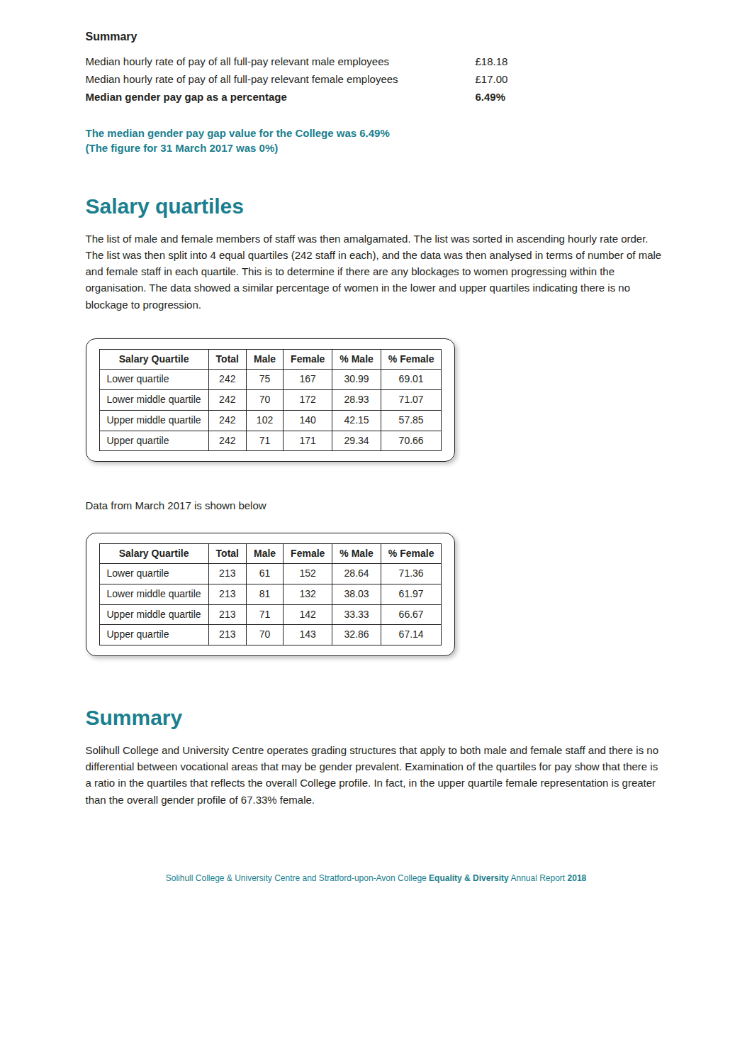Summary
Median hourly rate of pay of all full-pay relevant male employees £18.18
Median hourly rate of pay of all full-pay relevant female employees £17.00
Median gender pay gap as a percentage 6.49%
The median gender pay gap value for the College was 6.49% (The figure for 31 March 2017 was 0%)
Salary quartiles
The list of male and female members of staff was then amalgamated. The list was sorted in ascending hourly rate order. The list was then split into 4 equal quartiles (242 staff in each), and the data was then analysed in terms of number of male and female staff in each quartile. This is to determine if there are any blockages to women progressing within the organisation. The data showed a similar percentage of women in the lower and upper quartiles indicating there is no blockage to progression.
| Salary Quartile | Total | Male | Female | % Male | % Female |
| --- | --- | --- | --- | --- | --- |
| Lower quartile | 242 | 75 | 167 | 30.99 | 69.01 |
| Lower middle quartile | 242 | 70 | 172 | 28.93 | 71.07 |
| Upper middle quartile | 242 | 102 | 140 | 42.15 | 57.85 |
| Upper quartile | 242 | 71 | 171 | 29.34 | 70.66 |
Data from March 2017 is shown below
| Salary Quartile | Total | Male | Female | % Male | % Female |
| --- | --- | --- | --- | --- | --- |
| Lower quartile | 213 | 61 | 152 | 28.64 | 71.36 |
| Lower middle quartile | 213 | 81 | 132 | 38.03 | 61.97 |
| Upper middle quartile | 213 | 71 | 142 | 33.33 | 66.67 |
| Upper quartile | 213 | 70 | 143 | 32.86 | 67.14 |
Summary
Solihull College and University Centre operates grading structures that apply to both male and female staff and there is no differential between vocational areas that may be gender prevalent. Examination of the quartiles for pay show that there is a ratio in the quartiles that reflects the overall College profile. In fact, in the upper quartile female representation is greater than the overall gender profile of 67.33% female.
Solihull College & University Centre and Stratford-upon-Avon College Equality & Diversity Annual Report 2018